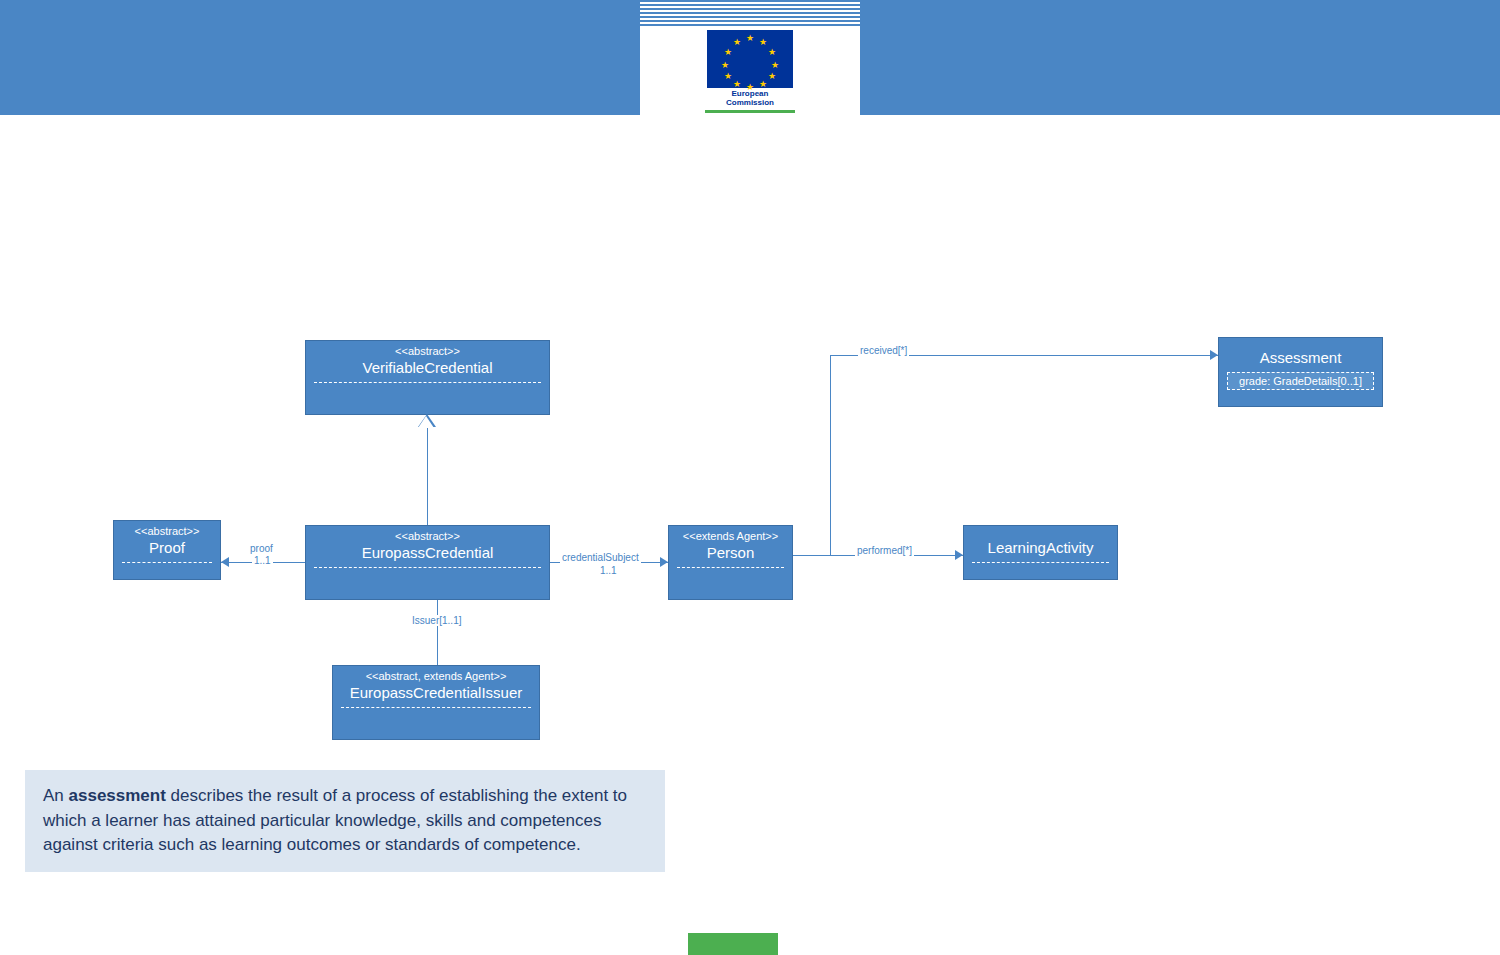★ ★ ★ ★ ★ ★ ★ ★ ★ ★ ★ ★
European
Commission
<<abstract>> VerifiableCredential
<<abstract>> EuropassCredential
<<abstract>> Proof
<<abstract, extends Agent>> EuropassCredentialIssuer
<<extends Agent>> Person
Assessment
grade: GradeDetails[0..1]
LearningActivity
proof
1..1
credentialSubject
1..1
Issuer[1..1]
received[*]
performed[*]
An assessment describes the result of a process of establishing the extent to which a learner has attained particular knowledge, skills and competences against criteria such as learning outcomes or standards of competence.